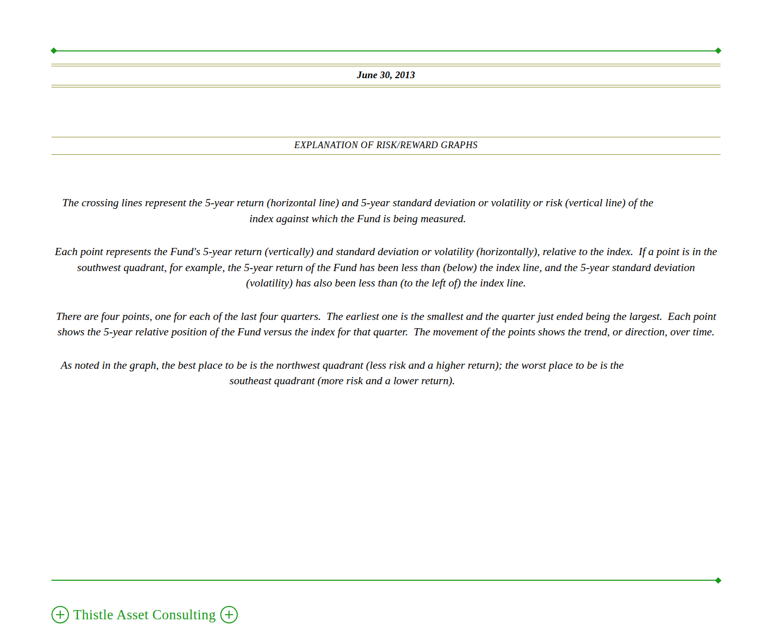June 30, 2013
EXPLANATION OF RISK/REWARD GRAPHS
The crossing lines represent the 5-year return (horizontal line) and 5-year standard deviation or volatility or risk (vertical line) of the index against which the Fund is being measured.
Each point represents the Fund's 5-year return (vertically) and standard deviation or volatility (horizontally), relative to the index. If a point is in the southwest quadrant, for example, the 5-year return of the Fund has been less than (below) the index line, and the 5-year standard deviation (volatility) has also been less than (to the left of) the index line.
There are four points, one for each of the last four quarters. The earliest one is the smallest and the quarter just ended being the largest. Each point shows the 5-year relative position of the Fund versus the index for that quarter. The movement of the points shows the trend, or direction, over time.
As noted in the graph, the best place to be is the northwest quadrant (less risk and a higher return); the worst place to be is the southeast quadrant (more risk and a lower return).
Thistle Asset Consulting